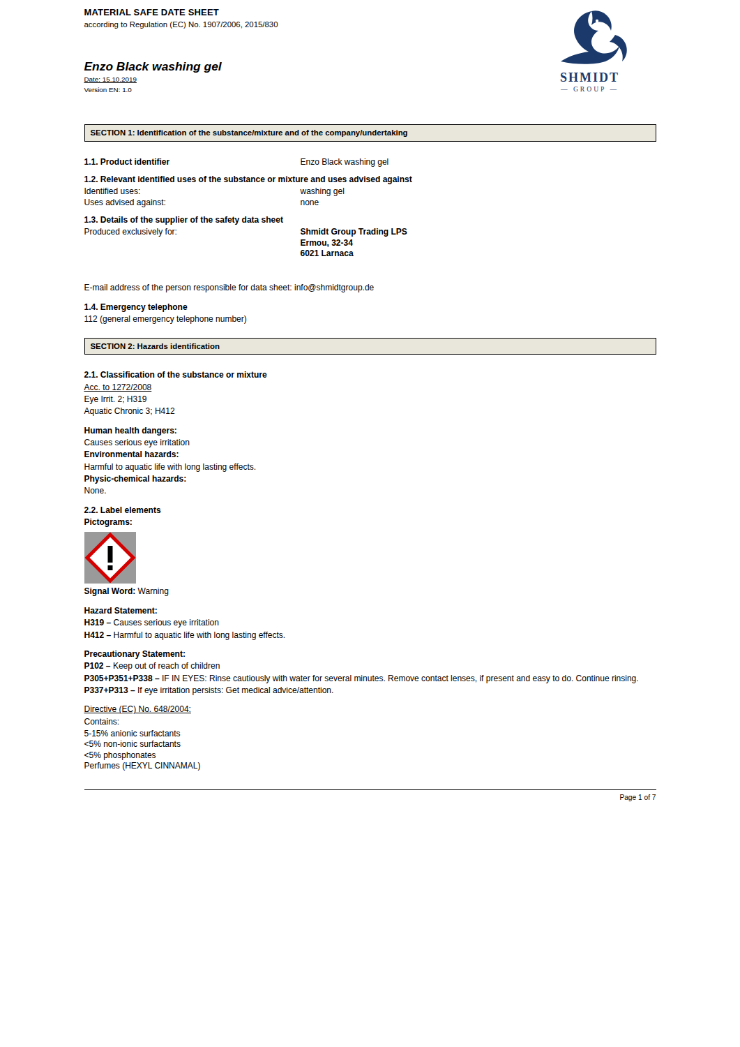MATERIAL SAFE DATE SHEET
according to Regulation (EC) No. 1907/2006, 2015/830
SHMIDT
— GROUP —
Enzo Black washing gel
Date: 15.10.2019
Version EN: 1.0
SECTION 1: Identification of the substance/mixture and of the company/undertaking
1.1. Product identifier
Enzo Black washing gel
1.2. Relevant identified uses of the substance or mixture and uses advised against
Identified uses:
washing gel
Uses advised against:
none
1.3. Details of the supplier of the safety data sheet
Produced exclusively for:
Shmidt Group Trading LPS
Ermou, 32-34
6021 Larnaca
E-mail address of the person responsible for data sheet: info@shmidtgroup.de
1.4. Emergency telephone
112 (general emergency telephone number)
SECTION 2: Hazards identification
2.1. Classification of the substance or mixture
Acc. to 1272/2008
Eye Irrit. 2; H319
Aquatic Chronic 3; H412
Human health dangers:
Causes serious eye irritation
Environmental hazards:
Harmful to aquatic life with long lasting effects.
Physic-chemical hazards:
None.
2.2. Label elements
Pictograms:
Signal Word: Warning
Hazard Statement:
H319 – Causes serious eye irritation
H412 – Harmful to aquatic life with long lasting effects.
Precautionary Statement:
P102 – Keep out of reach of children
P305+P351+P338 – IF IN EYES: Rinse cautiously with water for several minutes. Remove contact lenses, if present and easy to do. Continue rinsing.
P337+P313 – If eye irritation persists: Get medical advice/attention.
Directive (EC) No. 648/2004:
Contains:
5-15% anionic surfactants
<5% non-ionic surfactants
<5% phosphonates
Perfumes (HEXYL CINNAMAL)
Page 1 of 7